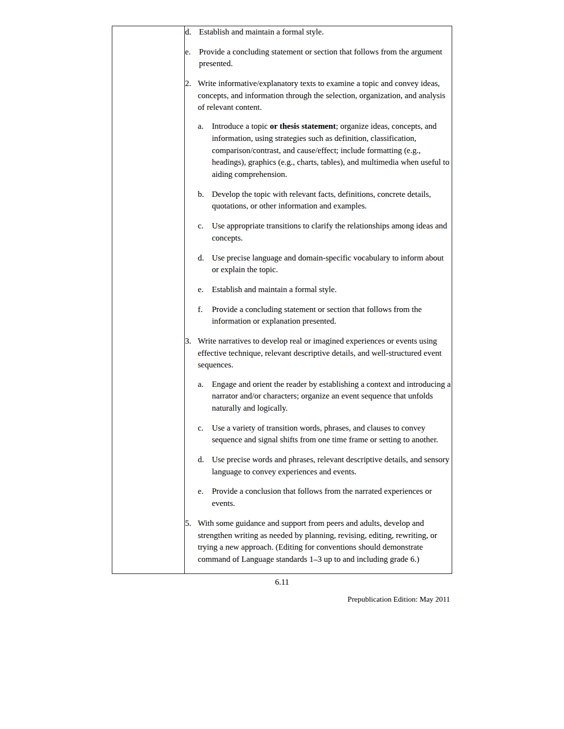| | d. Establish and maintain a formal style. e. Provide a concluding statement or section that follows from the argument presented. 2. Write informative/explanatory texts to examine a topic and convey ideas, concepts, and information through the selection, organization, and analysis of relevant content. a. Introduce a topic or thesis statement ; organize ideas, concepts, and information, using strategies such as definition, classification, comparison/contrast, and cause/effect; include formatting (e.g., headings), graphics (e.g., charts, tables), and multimedia when useful to aiding comprehension. b. Develop the topic with relevant facts, definitions, concrete details, quotations, or other information and examples. c. Use appropriate transitions to clarify the relationships among ideas and concepts. d. Use precise language and domain-specific vocabulary to inform about or explain the topic. e. Establish and maintain a formal style. f. Provide a concluding statement or section that follows from the information or explanation presented. 3. Write narratives to develop real or imagined experiences or events using effective technique, relevant descriptive details, and well-structured event sequences. a. Engage and orient the reader by establishing a context and introducing a narrator and/or characters; organize an event sequence that unfolds naturally and logically. c. Use a variety of transition words, phrases, and clauses to convey sequence and signal shifts from one time frame or setting to another. d. Use precise words and phrases, relevant descriptive details, and sensory language to convey experiences and events. e. Provide a conclusion that follows from the narrated experiences or events. 5. With some guidance and support from peers and adults, develop and strengthen writing as needed by planning, revising, editing, rewriting, or trying a new approach. (Editing for conventions should demonstrate command of Language standards 1–3 up to and including grade 6.) |
6.11
Prepublication Edition: May 2011